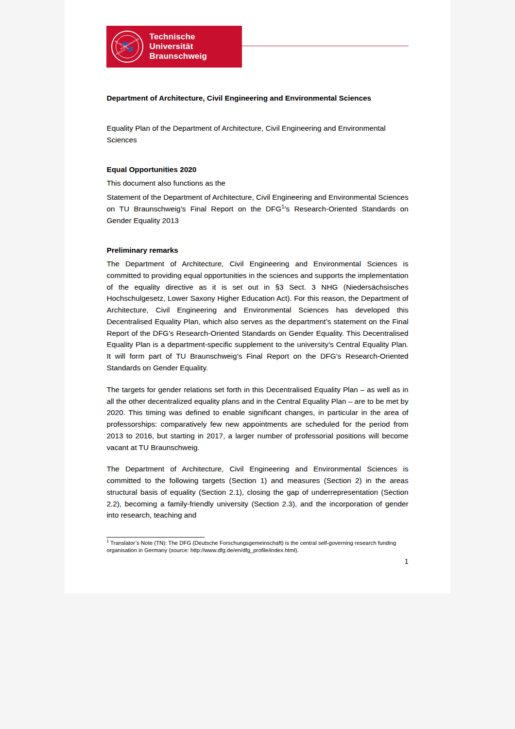🐾
CAROLO WILHELMINA BRAUNSCHWEIG
Technische
Universität
Braunschweig
Department of Architecture, Civil Engineering and Environmental Sciences
Equality Plan of the Department of Architecture, Civil Engineering and Environmental Sciences
Equal Opportunities 2020
This document also functions as the
Statement of the Department of Architecture, Civil Engineering and Environmental Sciences on TU Braunschweig’s Final Report on the DFG1’s Research-Oriented Standards on Gender Equality 2013
Preliminary remarks
The Department of Architecture, Civil Engineering and Environmental Sciences is committed to providing equal opportunities in the sciences and supports the implementation of the equality directive as it is set out in §3 Sect. 3 NHG (Niedersächsisches Hochschulgesetz, Lower Saxony Higher Education Act). For this reason, the Department of Architecture, Civil Engineering and Environmental Sciences has developed this Decentralised Equality Plan, which also serves as the department’s statement on the Final Report of the DFG’s Research-Oriented Standards on Gender Equality. This Decentralised Equality Plan is a department-specific supplement to the university’s Central Equality Plan. It will form part of TU Braunschweig’s Final Report on the DFG’s Research-Oriented Standards on Gender Equality.
The targets for gender relations set forth in this Decentralised Equality Plan – as well as in all the other decentralized equality plans and in the Central Equality Plan – are to be met by 2020. This timing was defined to enable significant changes, in particular in the area of professorships: comparatively few new appointments are scheduled for the period from 2013 to 2016, but starting in 2017, a larger number of professorial positions will become vacant at TU Braunschweig.
The Department of Architecture, Civil Engineering and Environmental Sciences is committed to the following targets (Section 1) and measures (Section 2) in the areas structural basis of equality (Section 2.1), closing the gap of underrepresentation (Section 2.2), becoming a family-friendly university (Section 2.3), and the incorporation of gender into research, teaching and
1 Translator’s Note (TN): The DFG (Deutsche Forschungsgemeinschaft) is the central self-governing research funding organisation in Germany (source: http://www.dfg.de/en/dfg_profile/index.html).
1